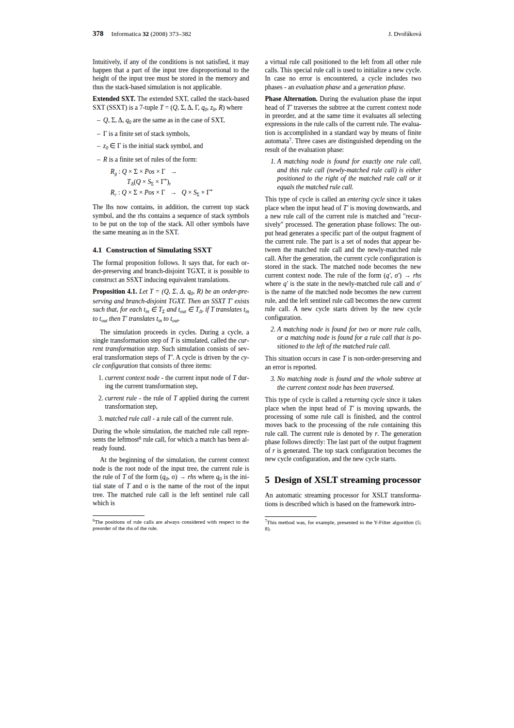378 Informatica 32 (2008) 373–382
J. Dvořáková
Intuitively, if any of the conditions is not satisfied, it may happen that a part of the input tree disproportional to the height of the input tree must be stored in the memory and thus the stack-based simulation is not applicable.
Extended SXT. The extended SXT, called the stack-based SXT (SSXT) is a 7-tuple T = (Q, Σ, Δ, Γ, q0, z0, R) where
Q, Σ, Δ, q0 are the same as in the case of SXT,
Γ is a finite set of stack symbols,
z0 ∈ Γ is the initial stack symbol, and
R is a finite set of rules of the form:
Rg : Q × Σ × Pos × Γ →
TΔ(Q × SΣ × Γ*)r
Rc : Q × Σ × Pos × Γ → Q × SΣ × Γ*
The lhs now contains, in addition, the current top stack symbol, and the rhs contains a sequence of stack symbols to be put on the top of the stack. All other symbols have the same meaning as in the SXT.
4.1 Construction of Simulating SSXT
The formal proposition follows. It says that, for each order-preserving and branch-disjoint TGXT, it is possible to construct an SSXT inducing equivalent translations.
Proposition 4.1. Let T = (Q, Σ, Δ, q0, R) be an order-preserving and branch-disjoint TGXT. Then an SSXT T′ exists such that, for each tin ∈ TΣ and tout ∈ TΔ, if T translates tin to tout then T′ translates tin to tout.
The simulation proceeds in cycles. During a cycle, a single transformation step of T is simulated, called the current transformation step. Such simulation consists of several transformation steps of T′. A cycle is driven by the cycle configuration that consists of three items:
current context node - the current input node of T during the current transformation step,
current rule - the rule of T applied during the current transformation step,
matched rule call - a rule call of the current rule.
During the whole simulation, the matched rule call represents the leftmost6 rule call, for which a match has been already found.
At the beginning of the simulation, the current context node is the root node of the input tree, the current rule is the rule of T of the form (q0, σ) → rhs where q0 is the initial state of T and σ is the name of the root of the input tree. The matched rule call is the left sentinel rule call which is
6 The positions of rule calls are always considered with respect to the preorder of the rhs of the rule.
a virtual rule call positioned to the left from all other rule calls. This special rule call is used to initialize a new cycle. In case no error is encountered, a cycle includes two phases - an evaluation phase and a generation phase.
Phase Alternation. During the evaluation phase the input head of T′ traverses the subtree at the current context node in preorder, and at the same time it evaluates all selecting expressions in the rule calls of the current rule. The evaluation is accomplished in a standard way by means of finite automata7. Three cases are distinguished depending on the result of the evaluation phase:
A matching node is found for exactly one rule call, and this rule call (newly-matched rule call) is either positioned to the right of the matched rule call or it equals the matched rule call.
This type of cycle is called an entering cycle since it takes place when the input head of T′ is moving downwards, and a new rule call of the current rule is matched and "recursively" processed. The generation phase follows: The output head generates a specific part of the output fragment of the current rule. The part is a set of nodes that appear between the matched rule call and the newly-matched rule call. After the generation, the current cycle configuration is stored in the stack. The matched node becomes the new current context node. The rule of the form (q′, σ′) → rhs where q′ is the state in the newly-matched rule call and σ′ is the name of the matched node becomes the new current rule, and the left sentinel rule call becomes the new current rule call. A new cycle starts driven by the new cycle configuration.
A matching node is found for two or more rule calls, or a matching node is found for a rule call that is positioned to the left of the matched rule call.
This situation occurs in case T is non-order-preserving and an error is reported.
No matching node is found and the whole subtree at the current context node has been traversed.
This type of cycle is called a returning cycle since it takes place when the input head of T′ is moving upwards, the processing of some rule call is finished, and the control moves back to the processing of the rule containing this rule call. The current rule is denoted by r. The generation phase follows directly: The last part of the output fragment of r is generated. The top stack configuration becomes the new cycle configuration, and the new cycle starts.
5 Design of XSLT streaming processor
An automatic streaming processor for XSLT transformations is described which is based on the framework intro-
7 This method was, for example, presented in the Y-Filter algorithm (5; 8).